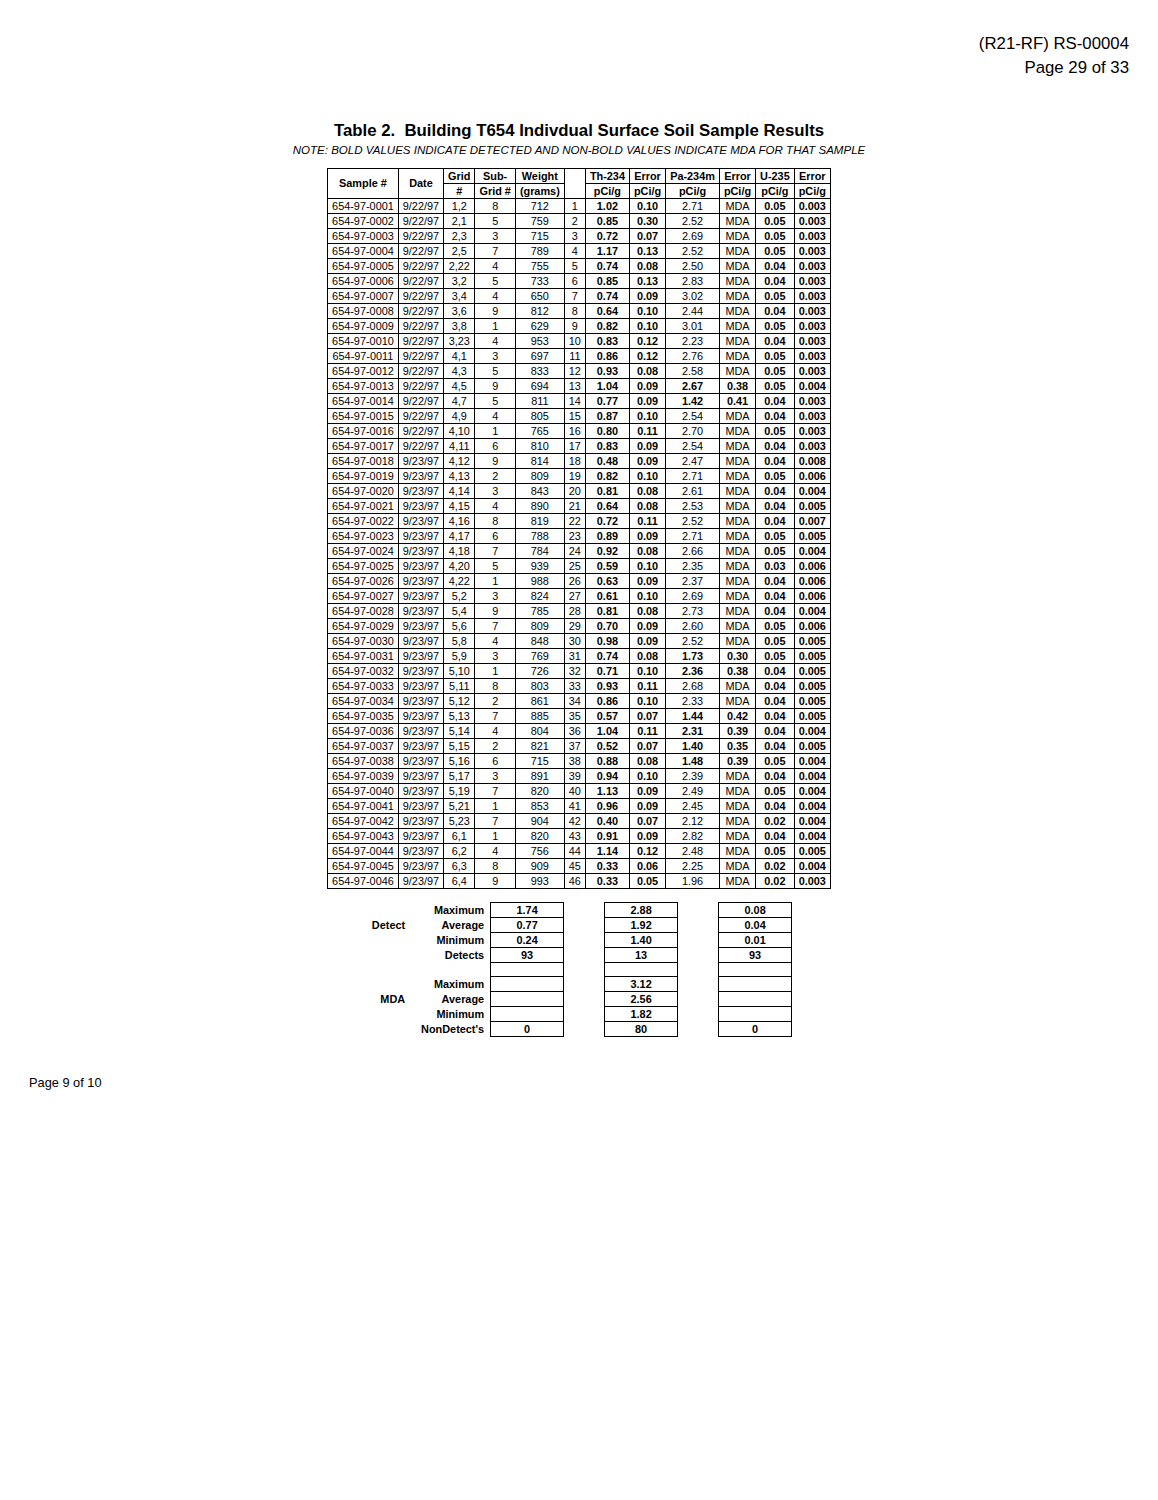(R21-RF) RS-00004
Page 29 of 33
Table 2. Building T654 Indivdual Surface Soil Sample Results
NOTE: BOLD VALUES INDICATE DETECTED AND NON-BOLD VALUES INDICATE MDA FOR THAT SAMPLE
| Sample # | Date | Grid | Sub- | Weight | | Th-234 | Error | Pa-234m | Error | U-235 | Error |
| --- | --- | --- | --- | --- | --- | --- | --- | --- | --- | --- | --- |
| # | Grid # | (grams) | pCi/g | pCi/g | pCi/g | pCi/g | pCi/g | pCi/g |
| 654-97-0001 | 9/22/97 | 1,2 | 8 | 712 | 1 | 1.02 | 0.10 | 2.71 | MDA | 0.05 | 0.003 |
| 654-97-0002 | 9/22/97 | 2,1 | 5 | 759 | 2 | 0.85 | 0.30 | 2.52 | MDA | 0.05 | 0.003 |
| 654-97-0003 | 9/22/97 | 2,3 | 3 | 715 | 3 | 0.72 | 0.07 | 2.69 | MDA | 0.05 | 0.003 |
| 654-97-0004 | 9/22/97 | 2,5 | 7 | 789 | 4 | 1.17 | 0.13 | 2.52 | MDA | 0.05 | 0.003 |
| 654-97-0005 | 9/22/97 | 2,22 | 4 | 755 | 5 | 0.74 | 0.08 | 2.50 | MDA | 0.04 | 0.003 |
| 654-97-0006 | 9/22/97 | 3,2 | 5 | 733 | 6 | 0.85 | 0.13 | 2.83 | MDA | 0.04 | 0.003 |
| 654-97-0007 | 9/22/97 | 3,4 | 4 | 650 | 7 | 0.74 | 0.09 | 3.02 | MDA | 0.05 | 0.003 |
| 654-97-0008 | 9/22/97 | 3,6 | 9 | 812 | 8 | 0.64 | 0.10 | 2.44 | MDA | 0.04 | 0.003 |
| 654-97-0009 | 9/22/97 | 3,8 | 1 | 629 | 9 | 0.82 | 0.10 | 3.01 | MDA | 0.05 | 0.003 |
| 654-97-0010 | 9/22/97 | 3,23 | 4 | 953 | 10 | 0.83 | 0.12 | 2.23 | MDA | 0.04 | 0.003 |
| 654-97-0011 | 9/22/97 | 4,1 | 3 | 697 | 11 | 0.86 | 0.12 | 2.76 | MDA | 0.05 | 0.003 |
| 654-97-0012 | 9/22/97 | 4,3 | 5 | 833 | 12 | 0.93 | 0.08 | 2.58 | MDA | 0.05 | 0.003 |
| 654-97-0013 | 9/22/97 | 4,5 | 9 | 694 | 13 | 1.04 | 0.09 | 2.67 | 0.38 | 0.05 | 0.004 |
| 654-97-0014 | 9/22/97 | 4,7 | 5 | 811 | 14 | 0.77 | 0.09 | 1.42 | 0.41 | 0.04 | 0.003 |
| 654-97-0015 | 9/22/97 | 4,9 | 4 | 805 | 15 | 0.87 | 0.10 | 2.54 | MDA | 0.04 | 0.003 |
| 654-97-0016 | 9/22/97 | 4,10 | 1 | 765 | 16 | 0.80 | 0.11 | 2.70 | MDA | 0.05 | 0.003 |
| 654-97-0017 | 9/22/97 | 4,11 | 6 | 810 | 17 | 0.83 | 0.09 | 2.54 | MDA | 0.04 | 0.003 |
| 654-97-0018 | 9/23/97 | 4,12 | 9 | 814 | 18 | 0.48 | 0.09 | 2.47 | MDA | 0.04 | 0.008 |
| 654-97-0019 | 9/23/97 | 4,13 | 2 | 809 | 19 | 0.82 | 0.10 | 2.71 | MDA | 0.05 | 0.006 |
| 654-97-0020 | 9/23/97 | 4,14 | 3 | 843 | 20 | 0.81 | 0.08 | 2.61 | MDA | 0.04 | 0.004 |
| 654-97-0021 | 9/23/97 | 4,15 | 4 | 890 | 21 | 0.64 | 0.08 | 2.53 | MDA | 0.04 | 0.005 |
| 654-97-0022 | 9/23/97 | 4,16 | 8 | 819 | 22 | 0.72 | 0.11 | 2.52 | MDA | 0.04 | 0.007 |
| 654-97-0023 | 9/23/97 | 4,17 | 6 | 788 | 23 | 0.89 | 0.09 | 2.71 | MDA | 0.05 | 0.005 |
| 654-97-0024 | 9/23/97 | 4,18 | 7 | 784 | 24 | 0.92 | 0.08 | 2.66 | MDA | 0.05 | 0.004 |
| 654-97-0025 | 9/23/97 | 4,20 | 5 | 939 | 25 | 0.59 | 0.10 | 2.35 | MDA | 0.03 | 0.006 |
| 654-97-0026 | 9/23/97 | 4,22 | 1 | 988 | 26 | 0.63 | 0.09 | 2.37 | MDA | 0.04 | 0.006 |
| 654-97-0027 | 9/23/97 | 5,2 | 3 | 824 | 27 | 0.61 | 0.10 | 2.69 | MDA | 0.04 | 0.006 |
| 654-97-0028 | 9/23/97 | 5,4 | 9 | 785 | 28 | 0.81 | 0.08 | 2.73 | MDA | 0.04 | 0.004 |
| 654-97-0029 | 9/23/97 | 5,6 | 7 | 809 | 29 | 0.70 | 0.09 | 2.60 | MDA | 0.05 | 0.006 |
| 654-97-0030 | 9/23/97 | 5,8 | 4 | 848 | 30 | 0.98 | 0.09 | 2.52 | MDA | 0.05 | 0.005 |
| 654-97-0031 | 9/23/97 | 5,9 | 3 | 769 | 31 | 0.74 | 0.08 | 1.73 | 0.30 | 0.05 | 0.005 |
| 654-97-0032 | 9/23/97 | 5,10 | 1 | 726 | 32 | 0.71 | 0.10 | 2.36 | 0.38 | 0.04 | 0.005 |
| 654-97-0033 | 9/23/97 | 5,11 | 8 | 803 | 33 | 0.93 | 0.11 | 2.68 | MDA | 0.04 | 0.005 |
| 654-97-0034 | 9/23/97 | 5,12 | 2 | 861 | 34 | 0.86 | 0.10 | 2.33 | MDA | 0.04 | 0.005 |
| 654-97-0035 | 9/23/97 | 5,13 | 7 | 885 | 35 | 0.57 | 0.07 | 1.44 | 0.42 | 0.04 | 0.005 |
| 654-97-0036 | 9/23/97 | 5,14 | 4 | 804 | 36 | 1.04 | 0.11 | 2.31 | 0.39 | 0.04 | 0.004 |
| 654-97-0037 | 9/23/97 | 5,15 | 2 | 821 | 37 | 0.52 | 0.07 | 1.40 | 0.35 | 0.04 | 0.005 |
| 654-97-0038 | 9/23/97 | 5,16 | 6 | 715 | 38 | 0.88 | 0.08 | 1.48 | 0.39 | 0.05 | 0.004 |
| 654-97-0039 | 9/23/97 | 5,17 | 3 | 891 | 39 | 0.94 | 0.10 | 2.39 | MDA | 0.04 | 0.004 |
| 654-97-0040 | 9/23/97 | 5,19 | 7 | 820 | 40 | 1.13 | 0.09 | 2.49 | MDA | 0.05 | 0.004 |
| 654-97-0041 | 9/23/97 | 5,21 | 1 | 853 | 41 | 0.96 | 0.09 | 2.45 | MDA | 0.04 | 0.004 |
| 654-97-0042 | 9/23/97 | 5,23 | 7 | 904 | 42 | 0.40 | 0.07 | 2.12 | MDA | 0.02 | 0.004 |
| 654-97-0043 | 9/23/97 | 6,1 | 1 | 820 | 43 | 0.91 | 0.09 | 2.82 | MDA | 0.04 | 0.004 |
| 654-97-0044 | 9/23/97 | 6,2 | 4 | 756 | 44 | 1.14 | 0.12 | 2.48 | MDA | 0.05 | 0.005 |
| 654-97-0045 | 9/23/97 | 6,3 | 8 | 909 | 45 | 0.33 | 0.06 | 2.25 | MDA | 0.02 | 0.004 |
| 654-97-0046 | 9/23/97 | 6,4 | 9 | 993 | 46 | 0.33 | 0.05 | 1.96 | MDA | 0.02 | 0.003 |
| | Maximum | 1.74 | | 2.88 | | 0.08 |
| Detect | Average | 0.77 | | 1.92 | | 0.04 |
| | Minimum | 0.24 | | 1.40 | | 0.01 |
| | Detects | 93 | | 13 | | 93 |
| | Maximum | | | 3.12 | | |
| MDA | Average | | | 2.56 | | |
| | Minimum | | | 1.82 | | |
| | NonDetect's | 0 | | 80 | | 0 |
Page 9 of 10